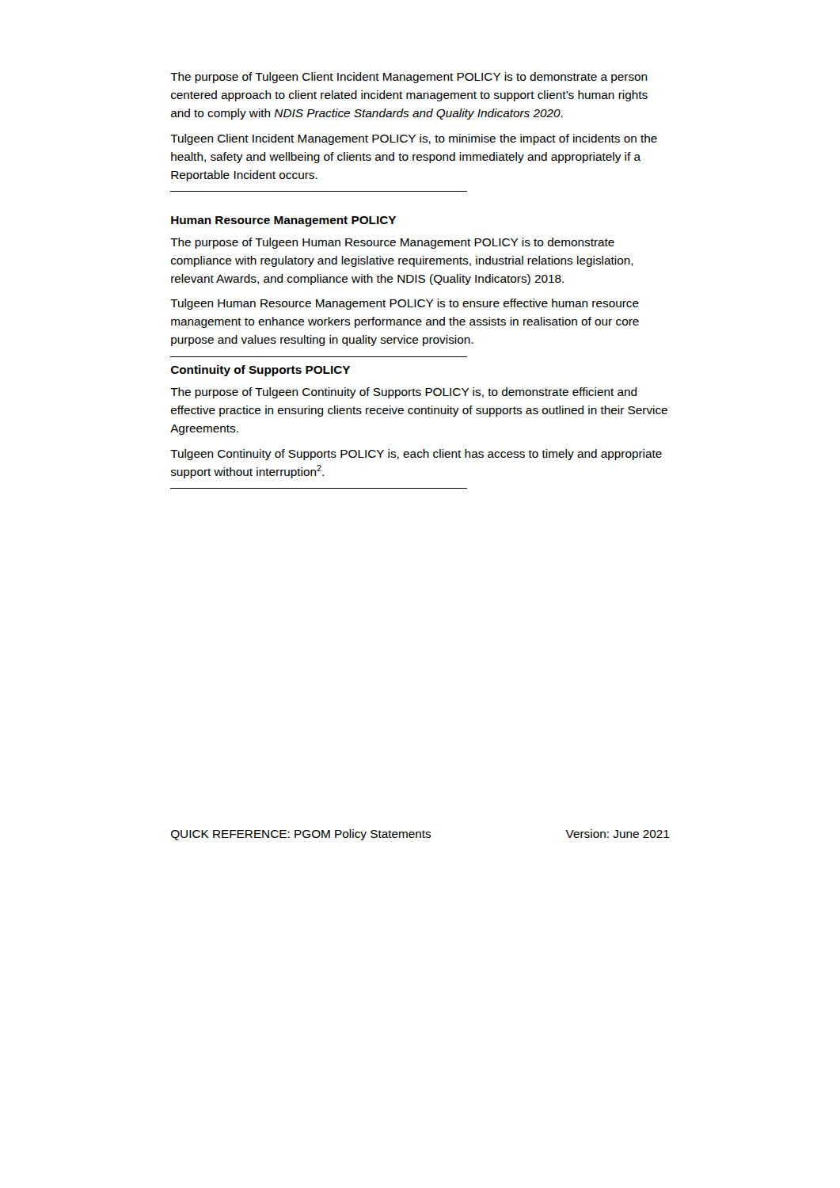The purpose of Tulgeen Client Incident Management POLICY is to demonstrate a person centered approach to client related incident management to support client’s human rights and to comply with NDIS Practice Standards and Quality Indicators 2020.
Tulgeen Client Incident Management POLICY is, to minimise the impact of incidents on the health, safety and wellbeing of clients and to respond immediately and appropriately if a Reportable Incident occurs.
Human Resource Management POLICY
The purpose of Tulgeen Human Resource Management POLICY is to demonstrate compliance with regulatory and legislative requirements, industrial relations legislation, relevant Awards, and compliance with the NDIS (Quality Indicators) 2018.
Tulgeen Human Resource Management POLICY is to ensure effective human resource management to enhance workers performance and the assists in realisation of our core purpose and values resulting in quality service provision.
Continuity of Supports POLICY
The purpose of Tulgeen Continuity of Supports POLICY is, to demonstrate efficient and effective practice in ensuring clients receive continuity of supports as outlined in their Service Agreements.
Tulgeen Continuity of Supports POLICY is, each client has access to timely and appropriate support without interruption2.
QUICK REFERENCE: PGOM Policy Statements
Version: June 2021